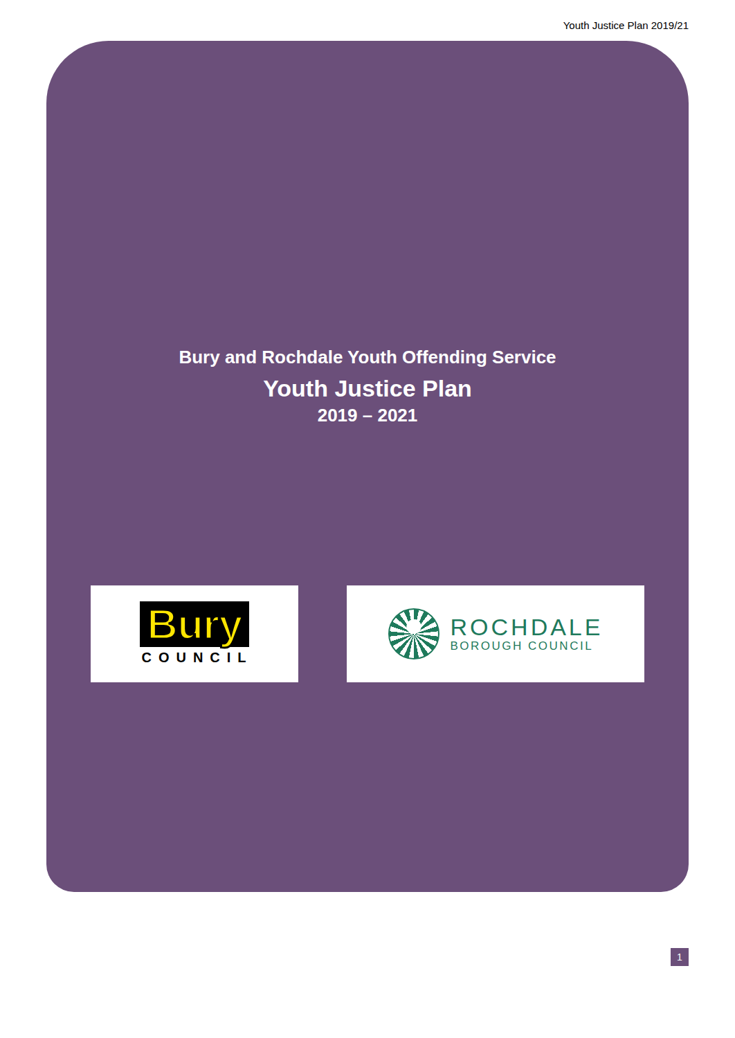Youth Justice Plan 2019/21
Bury and Rochdale Youth Offending Service
Youth Justice Plan
2019 – 2021
Bury
COUNCIL
ROCHDALE
BOROUGH COUNCIL
1